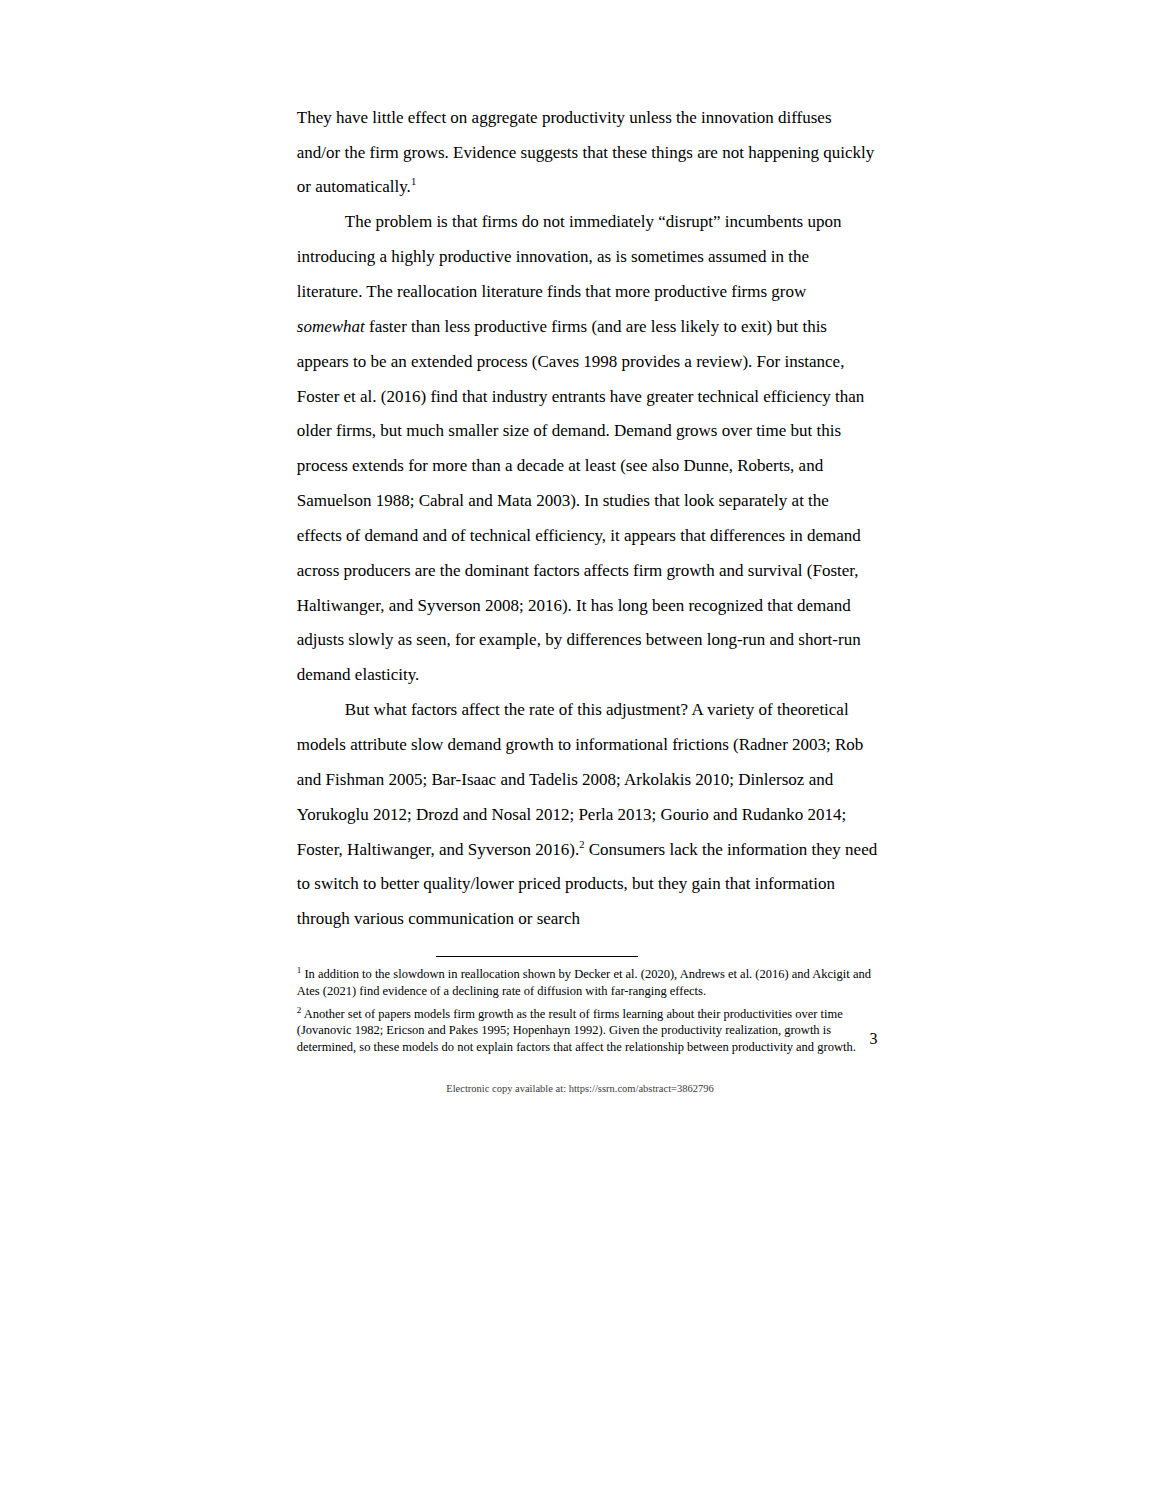They have little effect on aggregate productivity unless the innovation diffuses and/or the firm grows. Evidence suggests that these things are not happening quickly or automatically.1
The problem is that firms do not immediately “disrupt” incumbents upon introducing a highly productive innovation, as is sometimes assumed in the literature. The reallocation literature finds that more productive firms grow somewhat faster than less productive firms (and are less likely to exit) but this appears to be an extended process (Caves 1998 provides a review). For instance, Foster et al. (2016) find that industry entrants have greater technical efficiency than older firms, but much smaller size of demand. Demand grows over time but this process extends for more than a decade at least (see also Dunne, Roberts, and Samuelson 1988; Cabral and Mata 2003). In studies that look separately at the effects of demand and of technical efficiency, it appears that differences in demand across producers are the dominant factors affects firm growth and survival (Foster, Haltiwanger, and Syverson 2008; 2016). It has long been recognized that demand adjusts slowly as seen, for example, by differences between long-run and short-run demand elasticity.
But what factors affect the rate of this adjustment? A variety of theoretical models attribute slow demand growth to informational frictions (Radner 2003; Rob and Fishman 2005; Bar-Isaac and Tadelis 2008; Arkolakis 2010; Dinlersoz and Yorukoglu 2012; Drozd and Nosal 2012; Perla 2013; Gourio and Rudanko 2014; Foster, Haltiwanger, and Syverson 2016).2 Consumers lack the information they need to switch to better quality/lower priced products, but they gain that information through various communication or search
1 In addition to the slowdown in reallocation shown by Decker et al. (2020), Andrews et al. (2016) and Akcigit and Ates (2021) find evidence of a declining rate of diffusion with far-ranging effects.
2 Another set of papers models firm growth as the result of firms learning about their productivities over time (Jovanovic 1982; Ericson and Pakes 1995; Hopenhayn 1992). Given the productivity realization, growth is determined, so these models do not explain factors that affect the relationship between productivity and growth.
3
Electronic copy available at: https://ssrn.com/abstract=3862796